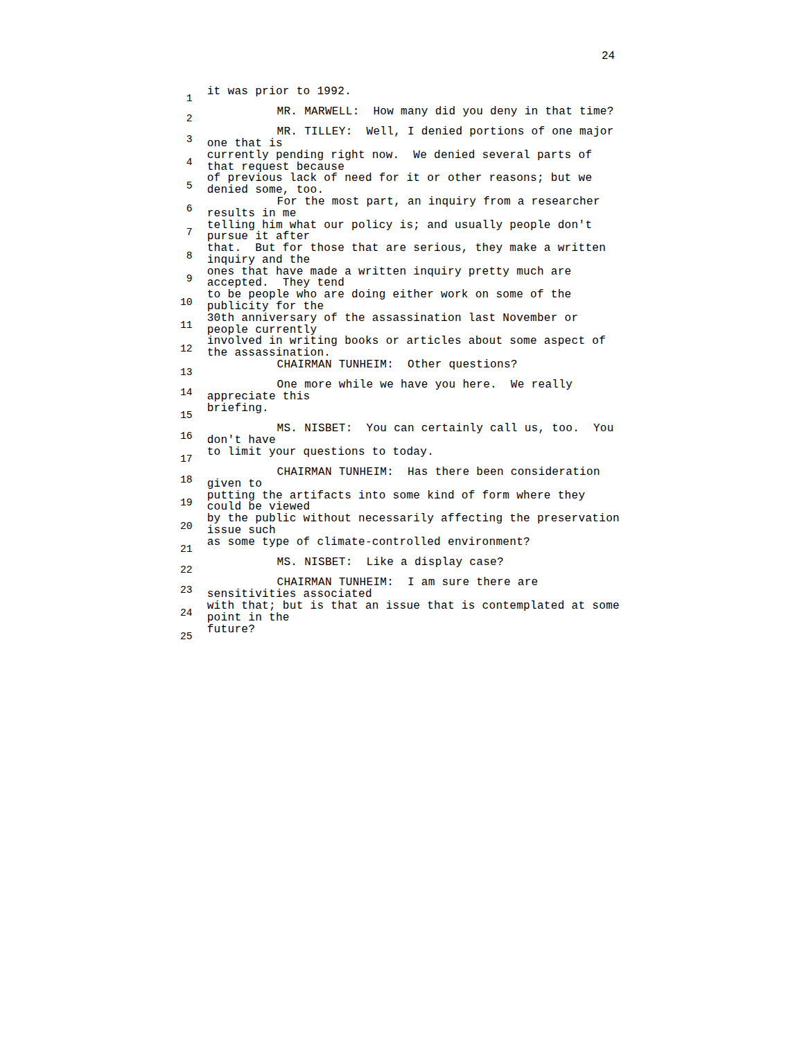24
1
it was prior to 1992.
2
MR. MARWELL: How many did you deny in that time?
3
MR. TILLEY: Well, I denied portions of one major one that is
4
currently pending right now. We denied several parts of that request because
5
of previous lack of need for it or other reasons; but we denied some, too.
6
For the most part, an inquiry from a researcher results in me
7
telling him what our policy is; and usually people don't pursue it after
8
that. But for those that are serious, they make a written inquiry and the
9
ones that have made a written inquiry pretty much are accepted. They tend
10
to be people who are doing either work on some of the publicity for the
11
30th anniversary of the assassination last November or people currently
12
involved in writing books or articles about some aspect of the assassination.
13
CHAIRMAN TUNHEIM: Other questions?
14
One more while we have you here. We really appreciate this
15
briefing.
16
MS. NISBET: You can certainly call us, too. You don't have
17
to limit your questions to today.
18
CHAIRMAN TUNHEIM: Has there been consideration given to
19
putting the artifacts into some kind of form where they could be viewed
20
by the public without necessarily affecting the preservation issue such
21
as some type of climate-controlled environment?
22
MS. NISBET: Like a display case?
23
CHAIRMAN TUNHEIM: I am sure there are sensitivities associated
24
with that; but is that an issue that is contemplated at some point in the
25
future?